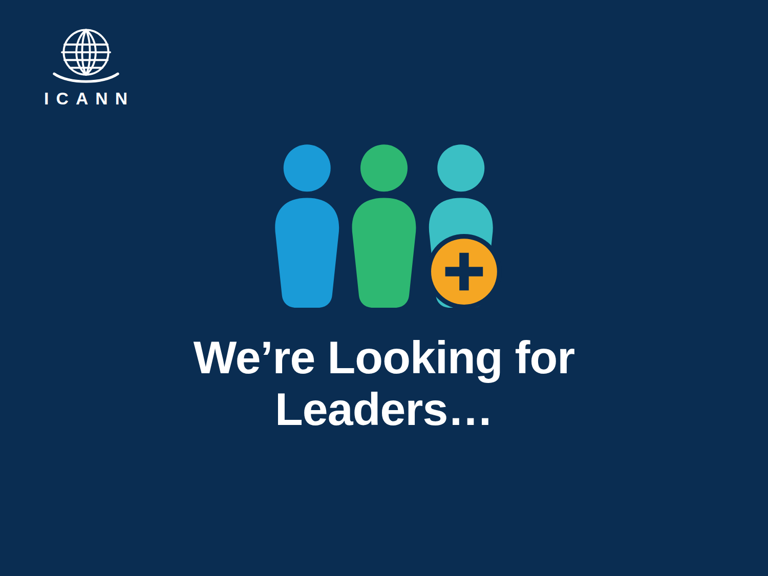ICANN
We’re Looking for Leaders…